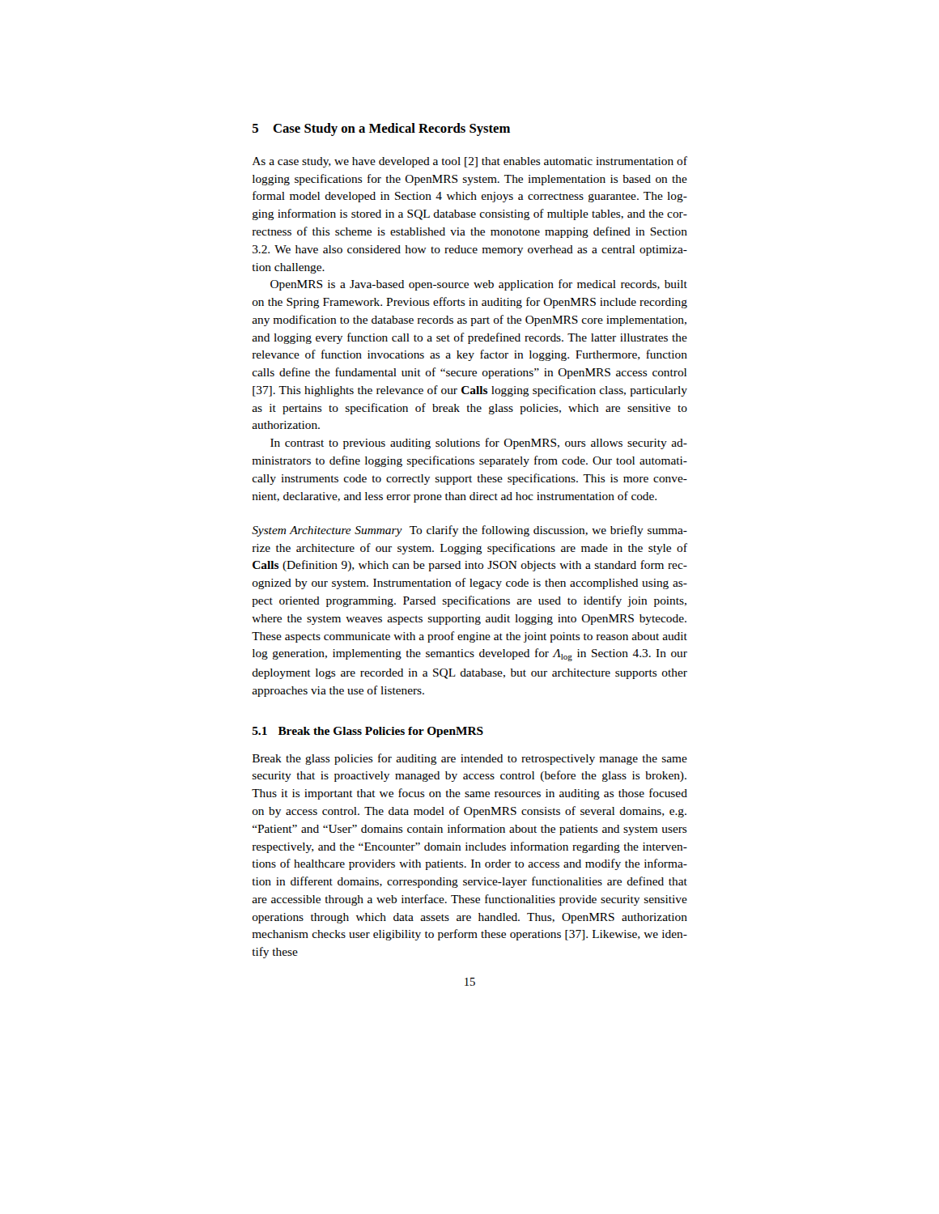5 Case Study on a Medical Records System
As a case study, we have developed a tool [2] that enables automatic instrumentation of logging specifications for the OpenMRS system. The implementation is based on the formal model developed in Section 4 which enjoys a correctness guarantee. The logging information is stored in a SQL database consisting of multiple tables, and the correctness of this scheme is established via the monotone mapping defined in Section 3.2. We have also considered how to reduce memory overhead as a central optimization challenge.
OpenMRS is a Java-based open-source web application for medical records, built on the Spring Framework. Previous efforts in auditing for OpenMRS include recording any modification to the database records as part of the OpenMRS core implementation, and logging every function call to a set of predefined records. The latter illustrates the relevance of function invocations as a key factor in logging. Furthermore, function calls define the fundamental unit of “secure operations” in OpenMRS access control [37]. This highlights the relevance of our Calls logging specification class, particularly as it pertains to specification of break the glass policies, which are sensitive to authorization.
In contrast to previous auditing solutions for OpenMRS, ours allows security administrators to define logging specifications separately from code. Our tool automatically instruments code to correctly support these specifications. This is more convenient, declarative, and less error prone than direct ad hoc instrumentation of code.
System Architecture Summary To clarify the following discussion, we briefly summarize the architecture of our system. Logging specifications are made in the style of Calls (Definition 9), which can be parsed into JSON objects with a standard form recognized by our system. Instrumentation of legacy code is then accomplished using aspect oriented programming. Parsed specifications are used to identify join points, where the system weaves aspects supporting audit logging into OpenMRS bytecode. These aspects communicate with a proof engine at the joint points to reason about audit log generation, implementing the semantics developed for Λlog in Section 4.3. In our deployment logs are recorded in a SQL database, but our architecture supports other approaches via the use of listeners.
5.1 Break the Glass Policies for OpenMRS
Break the glass policies for auditing are intended to retrospectively manage the same security that is proactively managed by access control (before the glass is broken). Thus it is important that we focus on the same resources in auditing as those focused on by access control. The data model of OpenMRS consists of several domains, e.g. “Patient” and “User” domains contain information about the patients and system users respectively, and the “Encounter” domain includes information regarding the interventions of healthcare providers with patients. In order to access and modify the information in different domains, corresponding service-layer functionalities are defined that are accessible through a web interface. These functionalities provide security sensitive operations through which data assets are handled. Thus, OpenMRS authorization mechanism checks user eligibility to perform these operations [37]. Likewise, we identify these
15